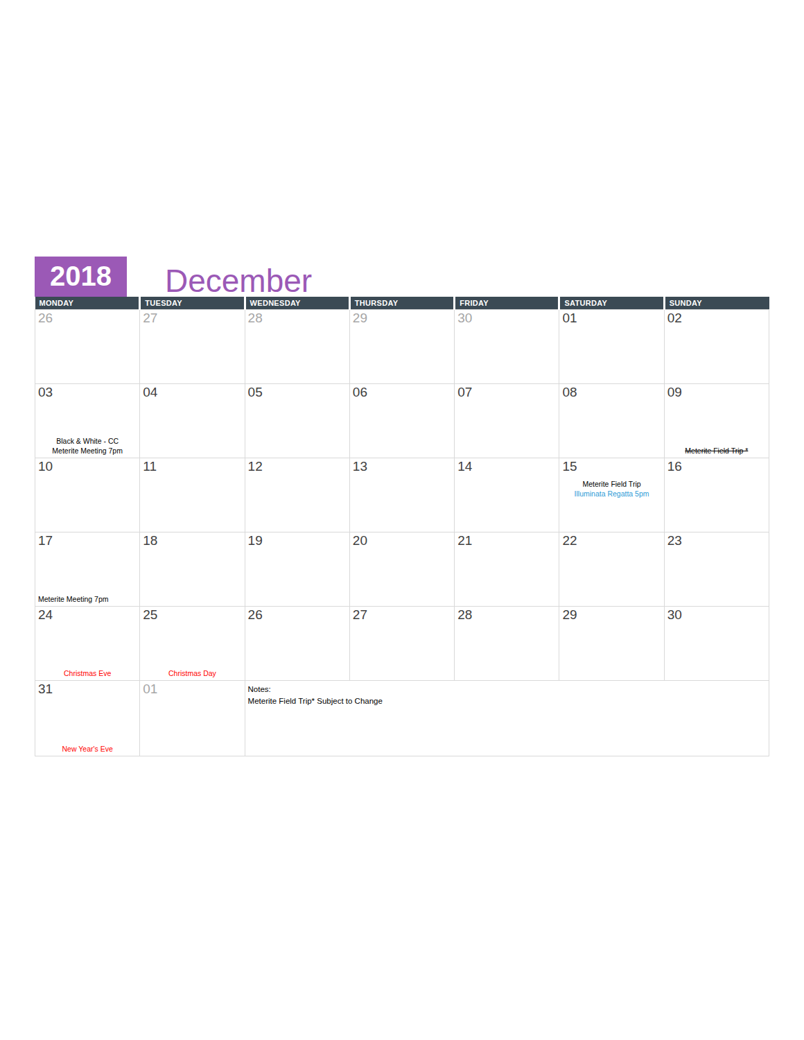2018
December
| MONDAY | TUESDAY | WEDNESDAY | THURSDAY | FRIDAY | SATURDAY | SUNDAY |
| --- | --- | --- | --- | --- | --- | --- |
| 26 | 27 | 28 | 29 | 30 | 01 | 02 |
| 03 Black & White - CC Meterite Meeting 7pm | 04 | 05 | 06 | 07 | 08 | 09 Meterite Field Trip * |
| 10 | 11 | 12 | 13 | 14 | 15 Meterite Field Trip Illuminata Regatta 5pm | 16 |
| 17 Meterite Meeting 7pm | 18 | 19 | 20 | 21 | 22 | 23 |
| 24 Christmas Eve | 25 Christmas Day | 26 | 27 | 28 | 29 | 30 |
| 31 New Year's Eve | 01 | Notes: Meterite Field Trip* Subject to Change |